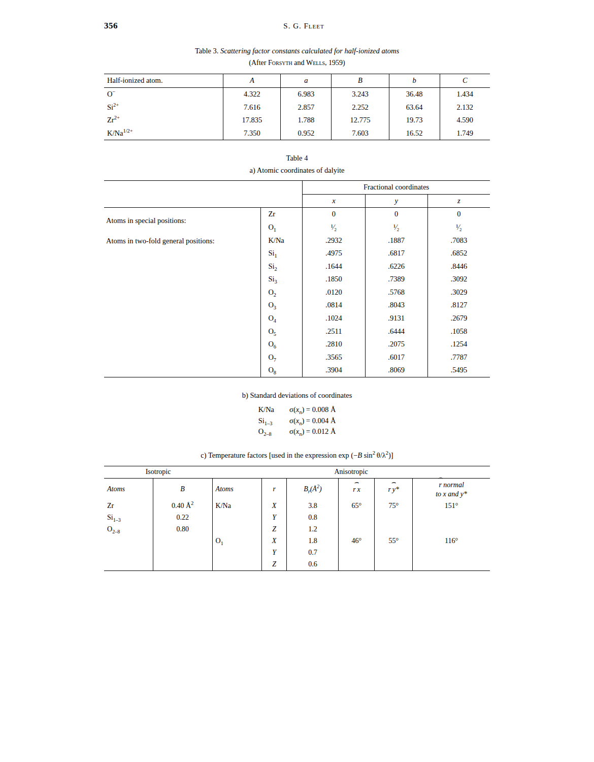356
S. G. Fleet
Table 3. Scattering factor constants calculated for half-ionized atoms
(After Forsyth and Wells, 1959)
| Half-ionized atom. | A | a | B | b | C |
| --- | --- | --- | --- | --- | --- |
| O − | 4.322 | 6.983 | 3.243 | 36.48 | 1.434 |
| Si 2+ | 7.616 | 2.857 | 2.252 | 63.64 | 2.132 |
| Zr 2+ | 17.835 | 1.788 | 12.775 | 19.73 | 4.590 |
| K/Na 1/2+ | 7.350 | 0.952 | 7.603 | 16.52 | 1.749 |
Table 4
a) Atomic coordinates of dalyite
| | | Fractional coordinates |
| --- | --- | --- |
| | | x | y | z |
| Atoms in special positions: | Zr | 0 | 0 | 0 |
| O 1 | ¹⁄₂ | ¹⁄₂ | ¹⁄₂ |
| Atoms in two-fold general positions: | K/Na | .2932 | .1887 | .7083 |
| Si 1 | .4975 | .6817 | .6852 |
| Si 2 | .1644 | .6226 | .8446 |
| Si 3 | .1850 | .7389 | .3092 |
| O 2 | .0120 | .5768 | .3029 |
| O 3 | .0814 | .8043 | .8127 |
| O 4 | .1024 | .9131 | .2679 |
| O 5 | .2511 | .6444 | .1058 |
| O 6 | .2810 | .2075 | .1254 |
| O 7 | .3565 | .6017 | .7787 |
| O 8 | .3904 | .8069 | .5495 |
b) Standard deviations of coordinates
| K/Na | σ( x n ) = 0.008 Å |
| Si 1–3 | σ( x n ) = 0.004 Å |
| O 2–8 | σ( x n ) = 0.012 Å |
c) Temperature factors [used in the expression exp (−B sin2 θ/λ2)]
| Isotropic | Anisotropic |
| --- | --- |
| Atoms | B | Atoms | r | B r (Å 2 ) | r x | r y * | r normal to x and y * |
| Zr | 0.40 Å 2 | K/Na | X | 3.8 | 65° | 75° | 151° |
| Si 1–3 | 0.22 | Y | 0.8 |
| O 2–8 | 0.80 | Z | 1.2 |
| | | O 1 | X | 1.8 | 46° | 55° | 116° |
| | | Y | 0.7 |
| | | Z | 0.6 |